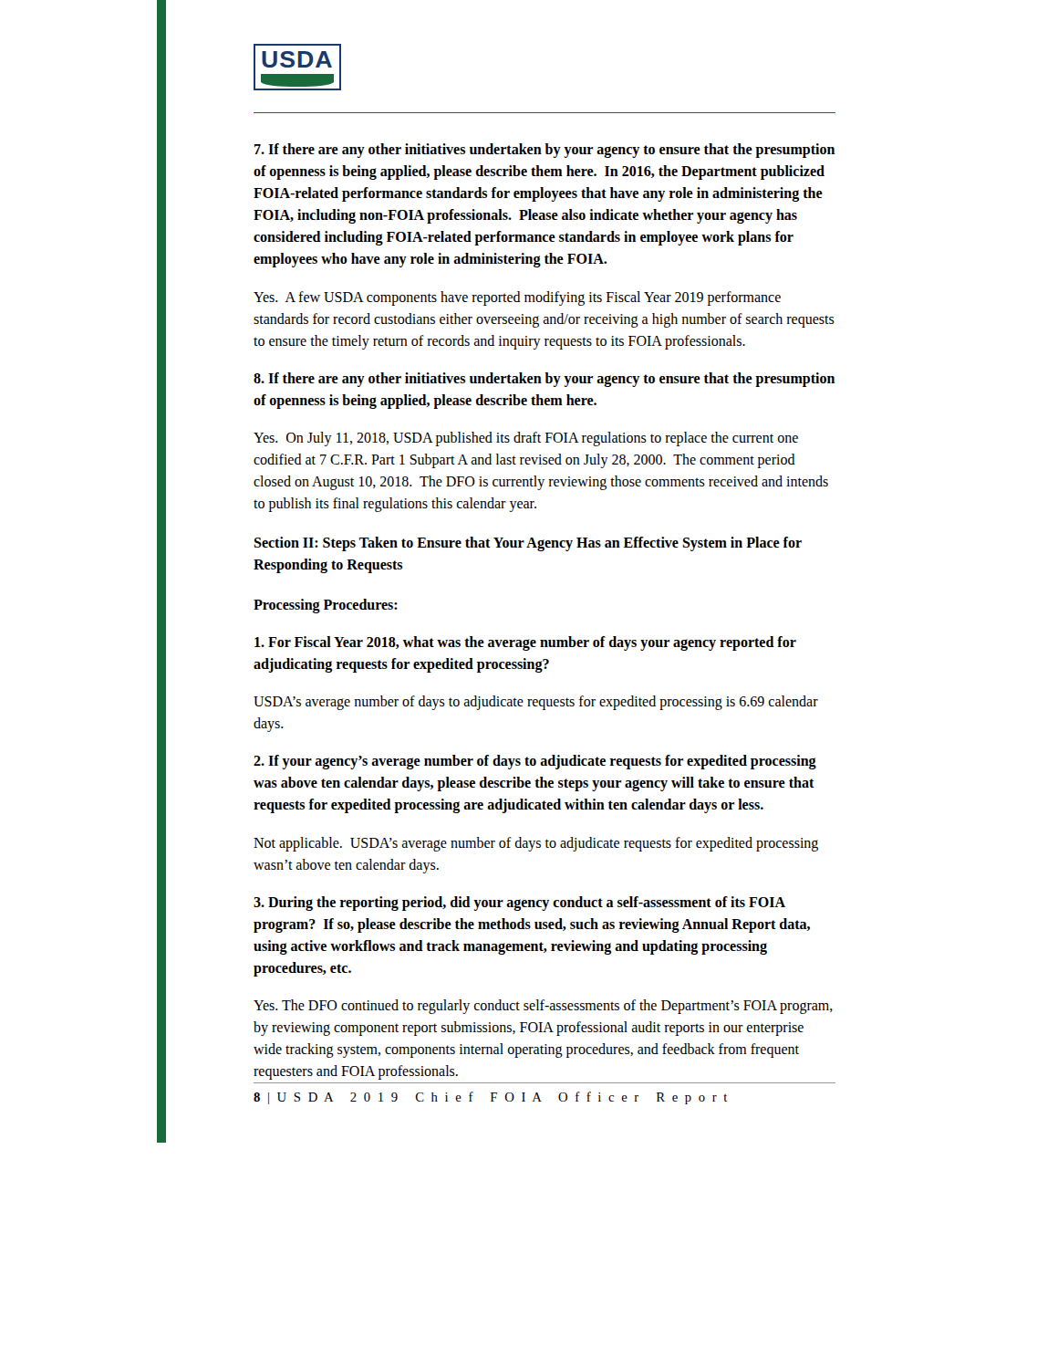USDA
7. If there are any other initiatives undertaken by your agency to ensure that the presumption of openness is being applied, please describe them here. In 2016, the Department publicized FOIA-related performance standards for employees that have any role in administering the FOIA, including non-FOIA professionals. Please also indicate whether your agency has considered including FOIA-related performance standards in employee work plans for employees who have any role in administering the FOIA.
Yes. A few USDA components have reported modifying its Fiscal Year 2019 performance standards for record custodians either overseeing and/or receiving a high number of search requests to ensure the timely return of records and inquiry requests to its FOIA professionals.
8. If there are any other initiatives undertaken by your agency to ensure that the presumption of openness is being applied, please describe them here.
Yes. On July 11, 2018, USDA published its draft FOIA regulations to replace the current one codified at 7 C.F.R. Part 1 Subpart A and last revised on July 28, 2000. The comment period closed on August 10, 2018. The DFO is currently reviewing those comments received and intends to publish its final regulations this calendar year.
Section II: Steps Taken to Ensure that Your Agency Has an Effective System in Place for Responding to Requests
Processing Procedures:
1. For Fiscal Year 2018, what was the average number of days your agency reported for adjudicating requests for expedited processing?
USDA’s average number of days to adjudicate requests for expedited processing is 6.69 calendar days.
2. If your agency’s average number of days to adjudicate requests for expedited processing was above ten calendar days, please describe the steps your agency will take to ensure that requests for expedited processing are adjudicated within ten calendar days or less.
Not applicable. USDA’s average number of days to adjudicate requests for expedited processing wasn’t above ten calendar days.
3. During the reporting period, did your agency conduct a self-assessment of its FOIA program? If so, please describe the methods used, such as reviewing Annual Report data, using active workflows and track management, reviewing and updating processing procedures, etc.
Yes. The DFO continued to regularly conduct self-assessments of the Department’s FOIA program, by reviewing component report submissions, FOIA professional audit reports in our enterprise wide tracking system, components internal operating procedures, and feedback from frequent requesters and FOIA professionals.
8 | U S D A 2 0 1 9 C h i e f F O I A O f f i c e r R e p o r t